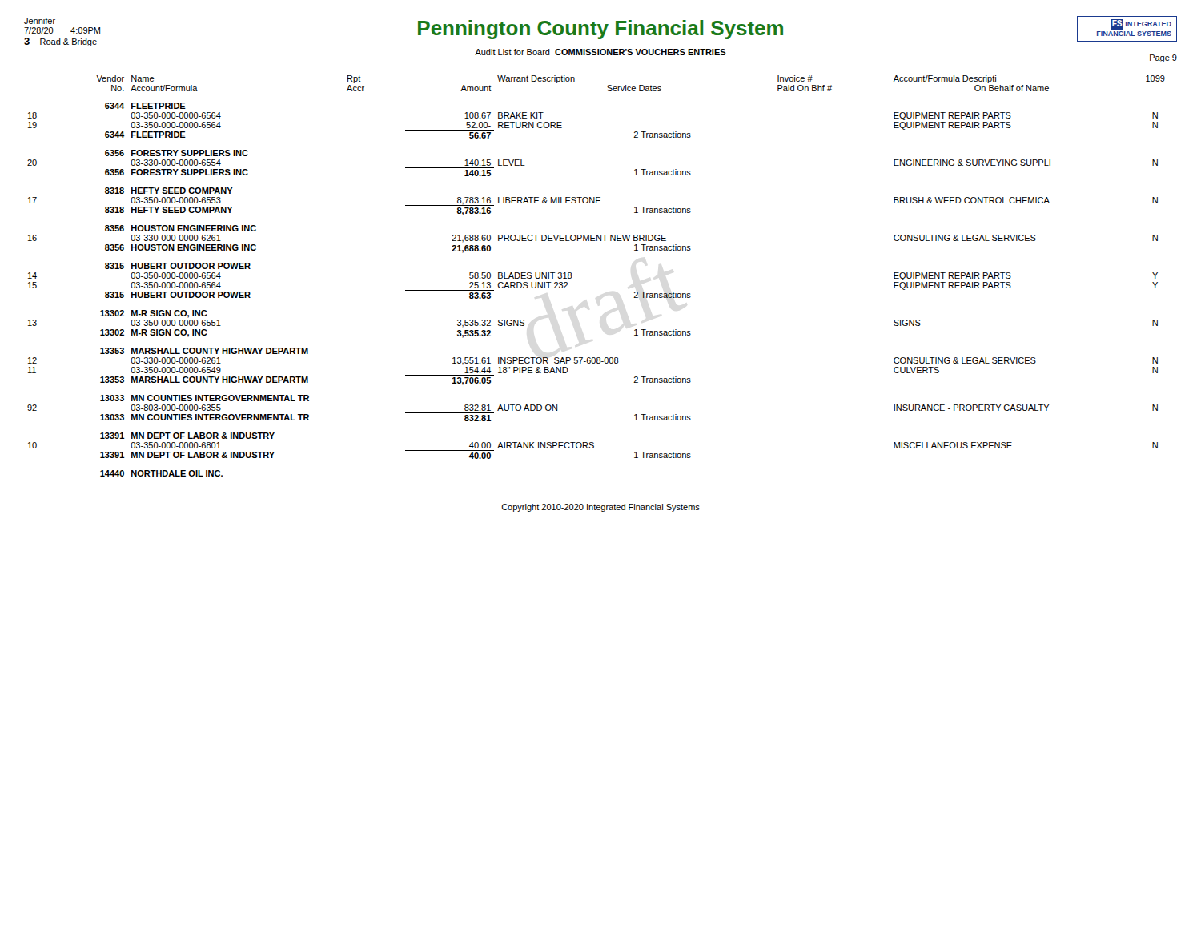draft
| Jennifer 7/28/20 4:09PM 3 Road & Bridge | Pennington County Financial System Audit List for Board COMMISSIONER'S VOUCHERS ENTRIES | FS INTEGRATED FINANCIAL SYSTEMS Page 9 |
| | Vendor | Name | Rpt | | Warrant Description | Invoice # | Account/Formula Descripti | 1099 |
| | No. | Account/Formula | Accr | Amount | Service Dates | Paid On Bhf # | On Behalf of Name | |
| | 6344 | FLEETPRIDE | | | | | | |
| 18 | | 03-350-000-0000-6564 | | 108.67 | BRAKE KIT | | EQUIPMENT REPAIR PARTS | N |
| 19 | | 03-350-000-0000-6564 | | 52.00- | RETURN CORE | | EQUIPMENT REPAIR PARTS | N |
| | 6344 | FLEETPRIDE | | 56.67 | 2 Transactions | | | |
| | 6356 | FORESTRY SUPPLIERS INC | | | | | | |
| 20 | | 03-330-000-0000-6554 | | 140.15 | LEVEL | | ENGINEERING & SURVEYING SUPPLI | N |
| | 6356 | FORESTRY SUPPLIERS INC | | 140.15 | 1 Transactions | | | |
| | 8318 | HEFTY SEED COMPANY | | | | | | |
| 17 | | 03-350-000-0000-6553 | | 8,783.16 | LIBERATE & MILESTONE | | BRUSH & WEED CONTROL CHEMICA | N |
| | 8318 | HEFTY SEED COMPANY | | 8,783.16 | 1 Transactions | | | |
| | 8356 | HOUSTON ENGINEERING INC | | | | | | |
| 16 | | 03-330-000-0000-6261 | | 21,688.60 | PROJECT DEVELOPMENT NEW BRIDGE | | CONSULTING & LEGAL SERVICES | N |
| | 8356 | HOUSTON ENGINEERING INC | | 21,688.60 | 1 Transactions | | | |
| | 8315 | HUBERT OUTDOOR POWER | | | | | | |
| 14 | | 03-350-000-0000-6564 | | 58.50 | BLADES UNIT 318 | | EQUIPMENT REPAIR PARTS | Y |
| 15 | | 03-350-000-0000-6564 | | 25.13 | CARDS UNIT 232 | | EQUIPMENT REPAIR PARTS | Y |
| | 8315 | HUBERT OUTDOOR POWER | | 83.63 | 2 Transactions | | | |
| | 13302 | M-R SIGN CO, INC | | | | | | |
| 13 | | 03-350-000-0000-6551 | | 3,535.32 | SIGNS | | SIGNS | N |
| | 13302 | M-R SIGN CO, INC | | 3,535.32 | 1 Transactions | | | |
| | 13353 | MARSHALL COUNTY HIGHWAY DEPARTM | | | | | | |
| 12 | | 03-330-000-0000-6261 | | 13,551.61 | INSPECTOR SAP 57-608-008 | | CONSULTING & LEGAL SERVICES | N |
| 11 | | 03-350-000-0000-6549 | | 154.44 | 18" PIPE & BAND | | CULVERTS | N |
| | 13353 | MARSHALL COUNTY HIGHWAY DEPARTM | | 13,706.05 | 2 Transactions | | | |
| | 13033 | MN COUNTIES INTERGOVERNMENTAL TR | | | | | | |
| 92 | | 03-803-000-0000-6355 | | 832.81 | AUTO ADD ON | | INSURANCE - PROPERTY CASUALTY | N |
| | 13033 | MN COUNTIES INTERGOVERNMENTAL TR | | 832.81 | 1 Transactions | | | |
| | 13391 | MN DEPT OF LABOR & INDUSTRY | | | | | | |
| 10 | | 03-350-000-0000-6801 | | 40.00 | AIRTANK INSPECTORS | | MISCELLANEOUS EXPENSE | N |
| | 13391 | MN DEPT OF LABOR & INDUSTRY | | 40.00 | 1 Transactions | | | |
| | 14440 | NORTHDALE OIL INC. | | | | | | |
Copyright 2010-2020 Integrated Financial Systems